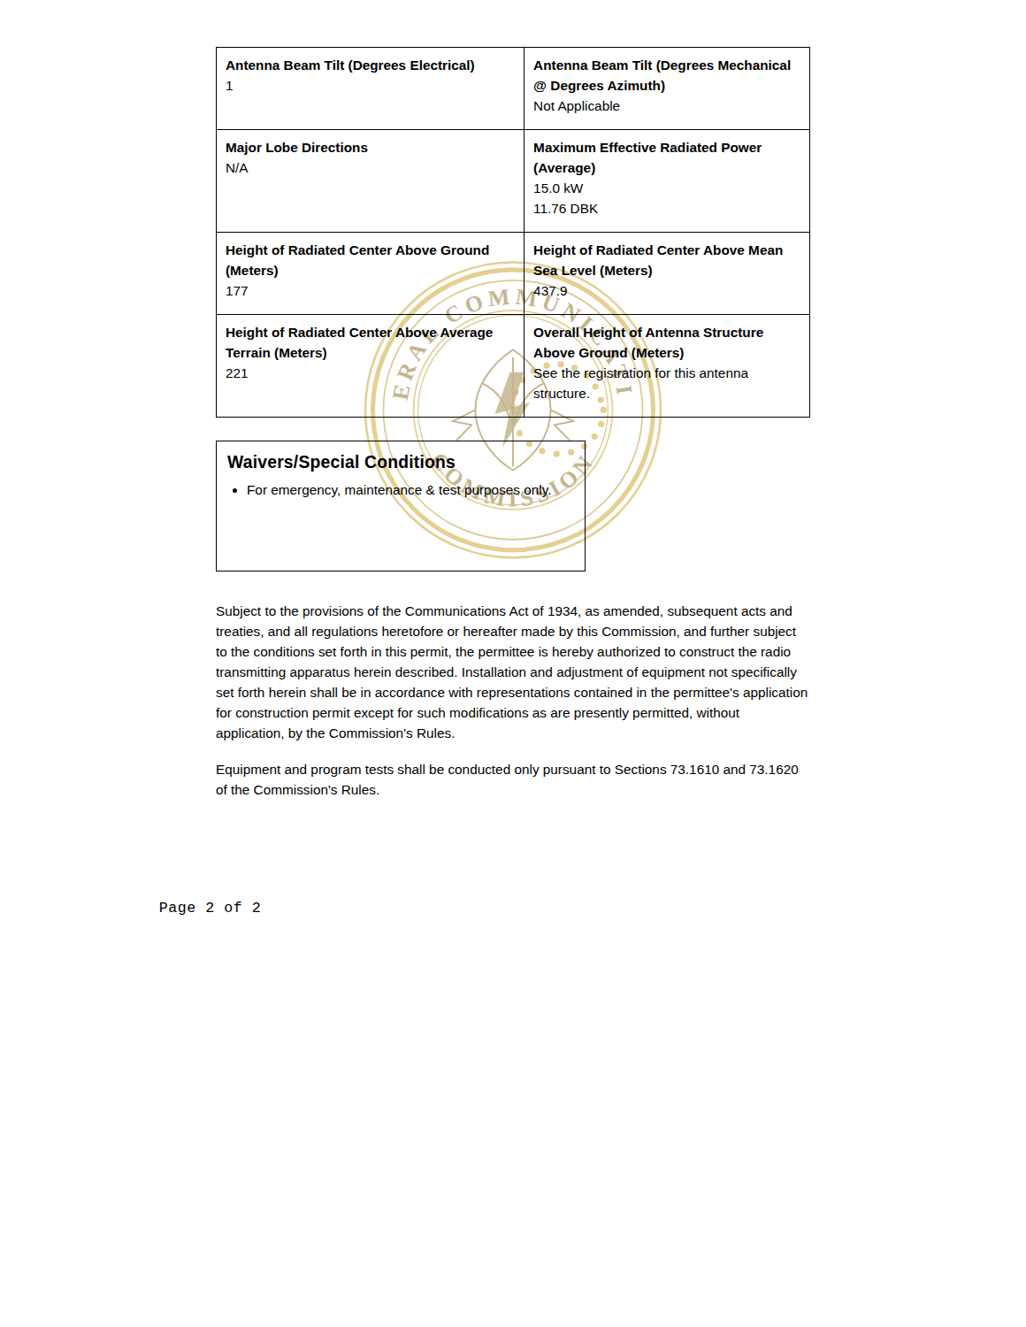FEDERAL COMMUNICATIONS COMMISSION
| Antenna Beam Tilt (Degrees Electrical) 1 | Antenna Beam Tilt (Degrees Mechanical @ Degrees Azimuth) Not Applicable |
| Major Lobe Directions N/A | Maximum Effective Radiated Power (Average) 15.0 kW 11.76 DBK |
| Height of Radiated Center Above Ground (Meters) 177 | Height of Radiated Center Above Mean Sea Level (Meters) 437.9 |
| Height of Radiated Center Above Average Terrain (Meters) 221 | Overall Height of Antenna Structure Above Ground (Meters) See the registration for this antenna structure. |
Waivers/Special Conditions
For emergency, maintenance & test purposes only.
Subject to the provisions of the Communications Act of 1934, as amended, subsequent acts and treaties, and all regulations heretofore or hereafter made by this Commission, and further subject to the conditions set forth in this permit, the permittee is hereby authorized to construct the radio transmitting apparatus herein described. Installation and adjustment of equipment not specifically set forth herein shall be in accordance with representations contained in the permittee's application for construction permit except for such modifications as are presently permitted, without application, by the Commission's Rules.
Equipment and program tests shall be conducted only pursuant to Sections 73.1610 and 73.1620 of the Commission's Rules.
Page 2 of 2